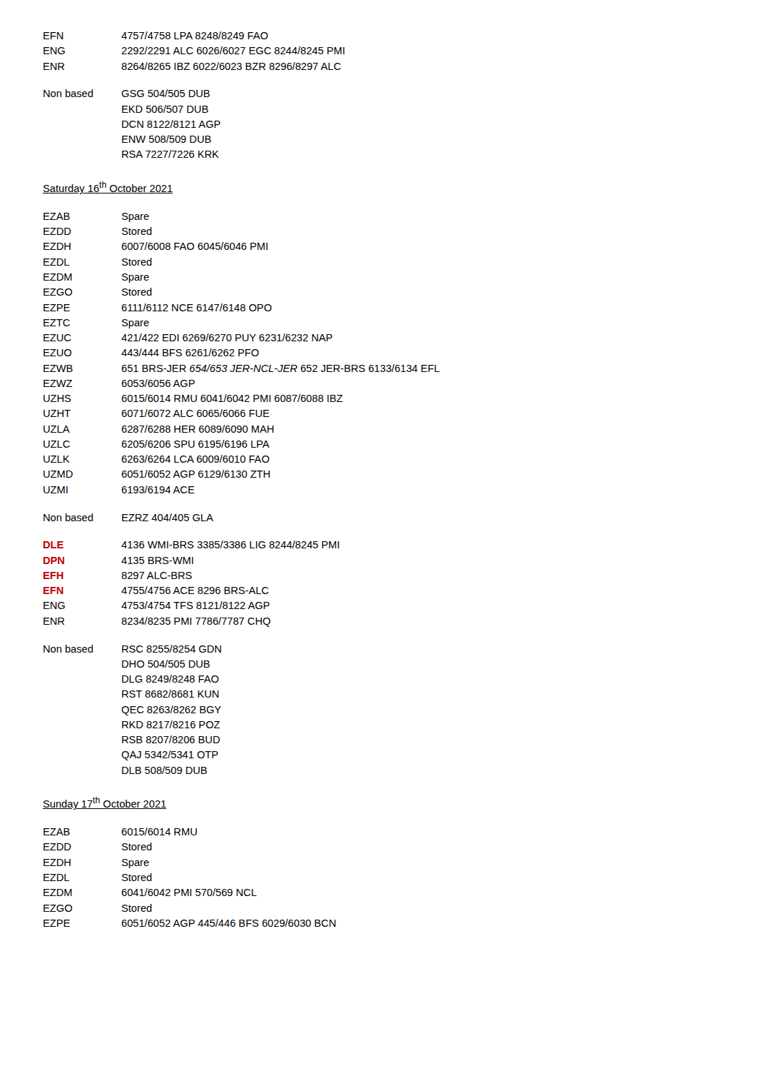| EFN | 4757/4758 LPA 8248/8249 FAO |
| ENG | 2292/2291 ALC 6026/6027 EGC 8244/8245 PMI |
| ENR | 8264/8265 IBZ 6022/6023 BZR 8296/8297 ALC |
| Non based | GSG 504/505 DUB |
| | EKD 506/507 DUB |
| | DCN 8122/8121 AGP |
| | ENW 508/509 DUB |
| | RSA 7227/7226 KRK |
Saturday 16th October 2021
| EZAB | Spare |
| EZDD | Stored |
| EZDH | 6007/6008 FAO 6045/6046 PMI |
| EZDL | Stored |
| EZDM | Spare |
| EZGO | Stored |
| EZPE | 6111/6112 NCE 6147/6148 OPO |
| EZTC | Spare |
| EZUC | 421/422 EDI 6269/6270 PUY 6231/6232 NAP |
| EZUO | 443/444 BFS 6261/6262 PFO |
| EZWB | 651 BRS-JER 654/653 JER-NCL-JER 652 JER-BRS 6133/6134 EFL |
| EZWZ | 6053/6056 AGP |
| UZHS | 6015/6014 RMU 6041/6042 PMI 6087/6088 IBZ |
| UZHT | 6071/6072 ALC 6065/6066 FUE |
| UZLA | 6287/6288 HER 6089/6090 MAH |
| UZLC | 6205/6206 SPU 6195/6196 LPA |
| UZLK | 6263/6264 LCA 6009/6010 FAO |
| UZMD | 6051/6052 AGP 6129/6130 ZTH |
| UZMI | 6193/6194 ACE |
| Non based | EZRZ 404/405 GLA |
| DLE | 4136 WMI-BRS 3385/3386 LIG 8244/8245 PMI |
| DPN | 4135 BRS-WMI |
| EFH | 8297 ALC-BRS |
| EFN | 4755/4756 ACE 8296 BRS-ALC |
| ENG | 4753/4754 TFS 8121/8122 AGP |
| ENR | 8234/8235 PMI 7786/7787 CHQ |
| Non based | RSC 8255/8254 GDN |
| | DHO 504/505 DUB |
| | DLG 8249/8248 FAO |
| | RST 8682/8681 KUN |
| | QEC 8263/8262 BGY |
| | RKD 8217/8216 POZ |
| | RSB 8207/8206 BUD |
| | QAJ 5342/5341 OTP |
| | DLB 508/509 DUB |
Sunday 17th October 2021
| EZAB | 6015/6014 RMU |
| EZDD | Stored |
| EZDH | Spare |
| EZDL | Stored |
| EZDM | 6041/6042 PMI 570/569 NCL |
| EZGO | Stored |
| EZPE | 6051/6052 AGP 445/446 BFS 6029/6030 BCN |